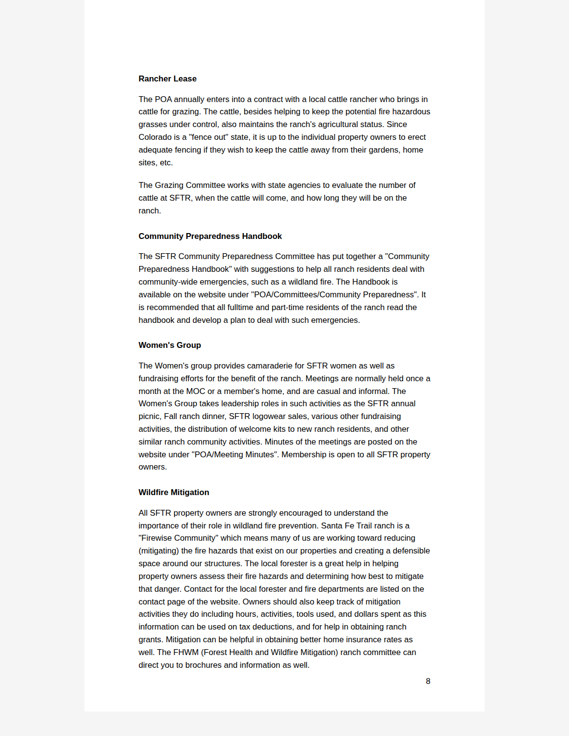Rancher Lease
The POA annually enters into a contract with a local cattle rancher who brings in cattle for grazing. The cattle, besides helping to keep the potential fire hazardous grasses under control, also maintains the ranch's agricultural status. Since Colorado is a "fence out" state, it is up to the individual property owners to erect adequate fencing if they wish to keep the cattle away from their gardens, home sites, etc.
The Grazing Committee works with state agencies to evaluate the number of cattle at SFTR, when the cattle will come, and how long they will be on the ranch.
Community Preparedness Handbook
The SFTR Community Preparedness Committee has put together a "Community Preparedness Handbook" with suggestions to help all ranch residents deal with community-wide emergencies, such as a wildland fire. The Handbook is available on the website under "POA/Committees/Community Preparedness". It is recommended that all fulltime and part-time residents of the ranch read the handbook and develop a plan to deal with such emergencies.
Women's Group
The Women's group provides camaraderie for SFTR women as well as fundraising efforts for the benefit of the ranch. Meetings are normally held once a month at the MOC or a member's home, and are casual and informal. The Women's Group takes leadership roles in such activities as the SFTR annual picnic, Fall ranch dinner, SFTR logowear sales, various other fundraising activities, the distribution of welcome kits to new ranch residents, and other similar ranch community activities. Minutes of the meetings are posted on the website under "POA/Meeting Minutes". Membership is open to all SFTR property owners.
Wildfire Mitigation
All SFTR property owners are strongly encouraged to understand the importance of their role in wildland fire prevention. Santa Fe Trail ranch is a "Firewise Community" which means many of us are working toward reducing (mitigating) the fire hazards that exist on our properties and creating a defensible space around our structures. The local forester is a great help in helping property owners assess their fire hazards and determining how best to mitigate that danger. Contact for the local forester and fire departments are listed on the contact page of the website. Owners should also keep track of mitigation activities they do including hours, activities, tools used, and dollars spent as this information can be used on tax deductions, and for help in obtaining ranch grants. Mitigation can be helpful in obtaining better home insurance rates as well. The FHWM (Forest Health and Wildfire Mitigation) ranch committee can direct you to brochures and information as well.
8